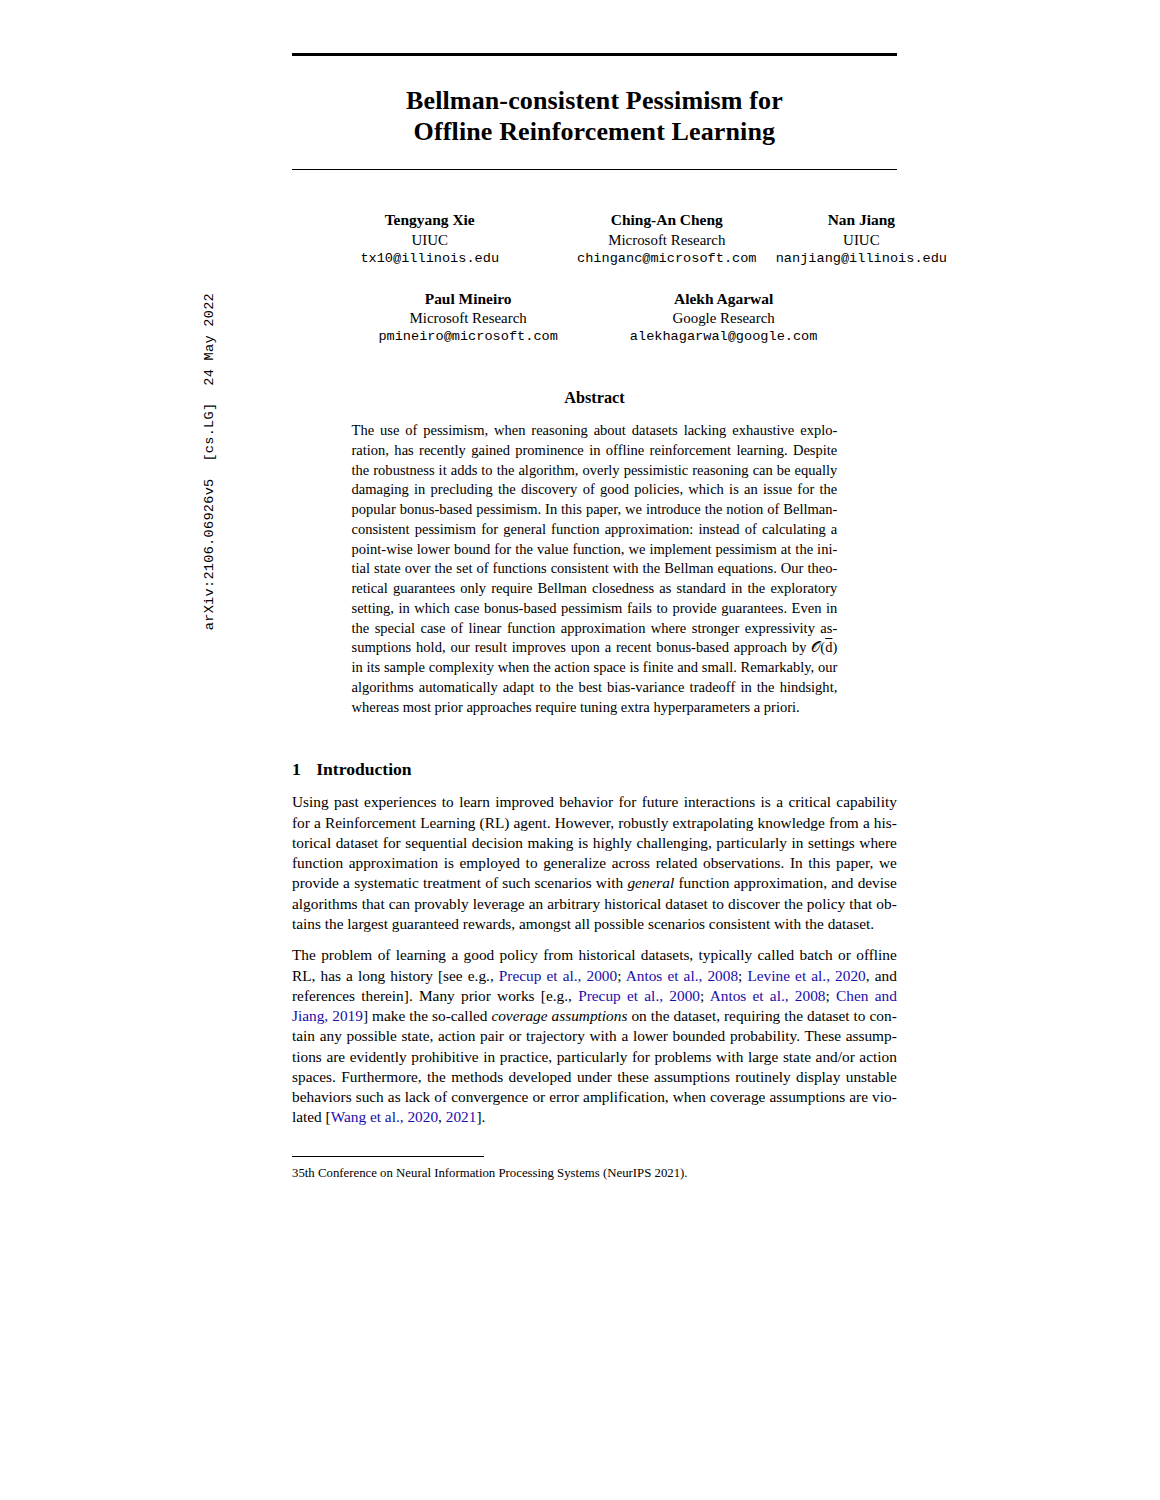arXiv:2106.06926v5 [cs.LG] 24 May 2022
Bellman-consistent Pessimism for
Offline Reinforcement Learning
| Tengyang Xie UIUC tx10@illinois.edu | Ching-An Cheng Microsoft Research chinganc@microsoft.com | Nan Jiang UIUC nanjiang@illinois.edu |
| Paul Mineiro Microsoft Research pmineiro@microsoft.com | Alekh Agarwal Google Research alekhagarwal@google.com |
Abstract
The use of pessimism, when reasoning about datasets lacking exhaustive exploration, has recently gained prominence in offline reinforcement learning. Despite the robustness it adds to the algorithm, overly pessimistic reasoning can be equally damaging in precluding the discovery of good policies, which is an issue for the popular bonus-based pessimism. In this paper, we introduce the notion of Bellman-consistent pessimism for general function approximation: instead of calculating a point-wise lower bound for the value function, we implement pessimism at the initial state over the set of functions consistent with the Bellman equations. Our theoretical guarantees only require Bellman closedness as standard in the exploratory setting, in which case bonus-based pessimism fails to provide guarantees. Even in the special case of linear function approximation where stronger expressivity assumptions hold, our result improves upon a recent bonus-based approach by 𝒪(d) in its sample complexity when the action space is finite and small. Remarkably, our algorithms automatically adapt to the best bias-variance tradeoff in the hindsight, whereas most prior approaches require tuning extra hyperparameters a priori.
1 Introduction
Using past experiences to learn improved behavior for future interactions is a critical capability for a Reinforcement Learning (RL) agent. However, robustly extrapolating knowledge from a historical dataset for sequential decision making is highly challenging, particularly in settings where function approximation is employed to generalize across related observations. In this paper, we provide a systematic treatment of such scenarios with general function approximation, and devise algorithms that can provably leverage an arbitrary historical dataset to discover the policy that obtains the largest guaranteed rewards, amongst all possible scenarios consistent with the dataset.
The problem of learning a good policy from historical datasets, typically called batch or offline RL, has a long history [see e.g., Precup et al., 2000; Antos et al., 2008; Levine et al., 2020, and references therein]. Many prior works [e.g., Precup et al., 2000; Antos et al., 2008; Chen and Jiang, 2019] make the so-called coverage assumptions on the dataset, requiring the dataset to contain any possible state, action pair or trajectory with a lower bounded probability. These assumptions are evidently prohibitive in practice, particularly for problems with large state and/or action spaces. Furthermore, the methods developed under these assumptions routinely display unstable behaviors such as lack of convergence or error amplification, when coverage assumptions are violated [Wang et al., 2020, 2021].
35th Conference on Neural Information Processing Systems (NeurIPS 2021).